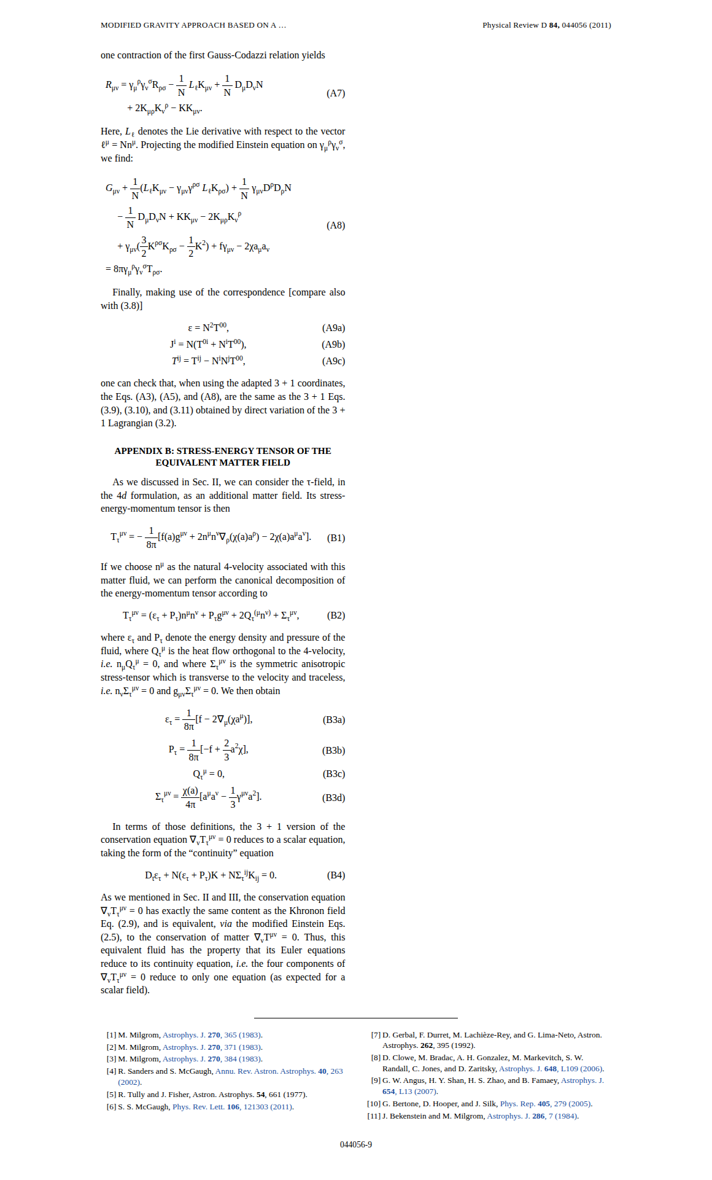Modified gravity approach based on a …
Physical Review D 84, 044056 (2011)
one contraction of the first Gauss-Codazzi relation yields
Rμν = γμργνσRρσ − 1 N LℓKμν + 1 N DμDνN + 2KμρKνρ − KKμν.
(A7)
Here, Lℓ denotes the Lie derivative with respect to the vector ℓμ = Nnμ. Projecting the modified Einstein equation on γμργνσ, we find:
Gμν + 1 N(LℓKμν − γμνγρσ LℓKρσ) + 1 N γμνDρDρN − 1 N DμDνN + KKμν − 2KμρKνρ + γμν(32 KρσKρσ − 12 K2) + fγμν − 2χaμaν = 8πγμργνσTρσ.
(A8)
Finally, making use of the correspondence [compare also with (3.8)]
ε = N2T00,
(A9a)
Ji = N(T0i + NiT00),
(A9b)
Tij = Tij − NiNjT00,
(A9c)
one can check that, when using the adapted 3 + 1 coordinates, the Eqs. (A3), (A5), and (A8), are the same as the 3 + 1 Eqs. (3.9), (3.10), and (3.11) obtained by direct variation of the 3 + 1 Lagrangian (3.2).
Appendix B: Stress-energy tensor of the equivalent matter field
As we discussed in Sec. II, we can consider the τ-field, in the 4d formulation, as an additional matter field. Its stress-energy-momentum tensor is then
Tτμν = − 18π[f(a)gμν + 2nμnν∇ρ(χ(a)aρ) − 2χ(a)aμaν].
(B1)
If we choose nμ as the natural 4-velocity associated with this matter fluid, we can perform the canonical decomposition of the energy-momentum tensor according to
Tτμν = (ετ + Pτ)nμnν + Pτgμν + 2Qτ(μnν) + Στμν,
(B2)
where ετ and Pτ denote the energy density and pressure of the fluid, where Qτμ is the heat flow orthogonal to the 4-velocity, i.e. nμQτμ = 0, and where Στμν is the symmetric anisotropic stress-tensor which is transverse to the velocity and traceless, i.e. nνΣτμν = 0 and gμνΣτμν = 0. We then obtain
ετ = 18π[f − 2∇μ(χaμ)],
(B3a)
Pτ = 18π[−f + 23a2χ],
(B3b)
Qτμ = 0,
(B3c)
Στμν = χ(a) 4π[aμaν − 13γμνa2].
(B3d)
In terms of those definitions, the 3 + 1 version of the conservation equation ∇νTτμν = 0 reduces to a scalar equation, taking the form of the “continuity” equation
Dtετ + N(ετ + Pτ)K + NΣτijKij = 0.
(B4)
As we mentioned in Sec. II and III, the conservation equation ∇νTτμν = 0 has exactly the same content as the Khronon field Eq. (2.9), and is equivalent, via the modified Einstein Eqs. (2.5), to the conservation of matter ∇νTμν = 0. Thus, this equivalent fluid has the property that its Euler equations reduce to its continuity equation, i.e. the four components of ∇νTτμν = 0 reduce to only one equation (as expected for a scalar field).
[1] M. Milgrom, Astrophys. J. 270, 365 (1983).
[2] M. Milgrom, Astrophys. J. 270, 371 (1983).
[3] M. Milgrom, Astrophys. J. 270, 384 (1983).
[4] R. Sanders and S. McGaugh, Annu. Rev. Astron. Astrophys. 40, 263 (2002).
[5] R. Tully and J. Fisher, Astron. Astrophys. 54, 661 (1977).
[6] S. S. McGaugh, Phys. Rev. Lett. 106, 121303 (2011).
[7] D. Gerbal, F. Durret, M. Lachièze-Rey, and G. Lima-Neto, Astron. Astrophys. 262, 395 (1992).
[8] D. Clowe, M. Bradac, A. H. Gonzalez, M. Markevitch, S. W. Randall, C. Jones, and D. Zaritsky, Astrophys. J. 648, L109 (2006).
[9] G. W. Angus, H. Y. Shan, H. S. Zhao, and B. Famaey, Astrophys. J. 654, L13 (2007).
[10] G. Bertone, D. Hooper, and J. Silk, Phys. Rep. 405, 279 (2005).
[11] J. Bekenstein and M. Milgrom, Astrophys. J. 286, 7 (1984).
044056-9